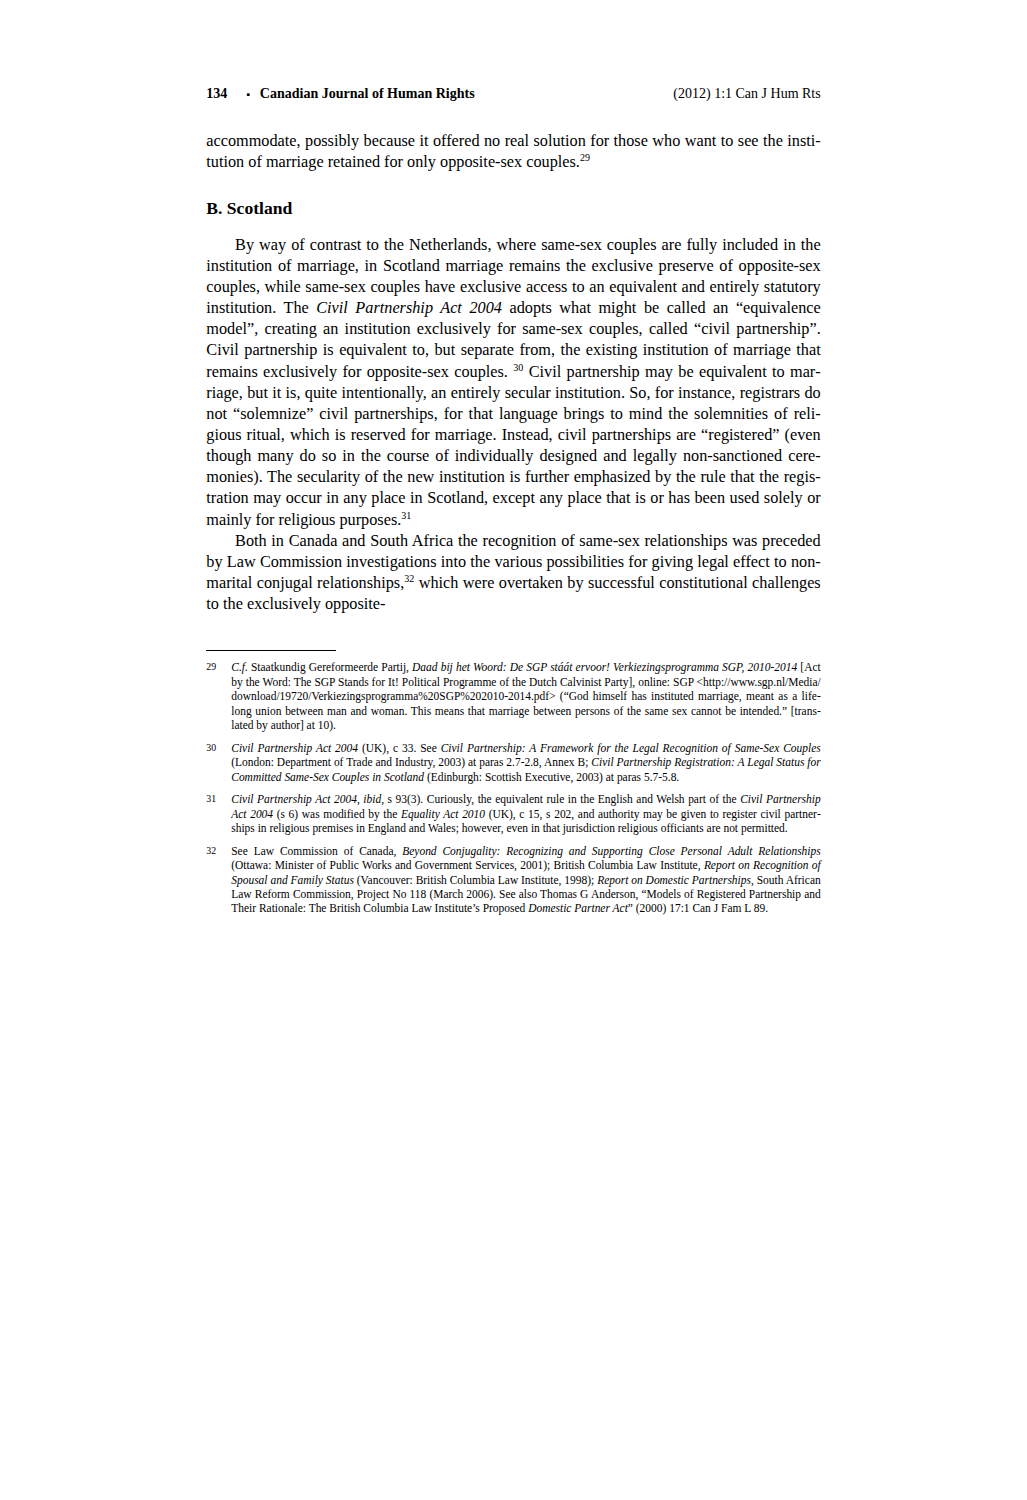134▪Canadian Journal of Human Rights
(2012) 1:1 Can J Hum Rts
accommodate, possibly because it offered no real solution for those who want to see the institution of marriage retained for only opposite-sex couples.29
B. Scotland
By way of contrast to the Netherlands, where same-sex couples are fully included in the institution of marriage, in Scotland marriage remains the exclusive preserve of opposite-sex couples, while same-sex couples have exclusive access to an equivalent and entirely statutory institution. The Civil Partnership Act 2004 adopts what might be called an “equivalence model”, creating an institution exclusively for same-sex couples, called “civil partnership”. Civil partnership is equivalent to, but separate from, the existing institution of marriage that remains exclusively for opposite-sex couples. 30 Civil partnership may be equivalent to marriage, but it is, quite intentionally, an entirely secular institution. So, for instance, registrars do not “solemnize” civil partnerships, for that language brings to mind the solemnities of religious ritual, which is reserved for marriage. Instead, civil partnerships are “registered” (even though many do so in the course of individually designed and legally non-sanctioned ceremonies). The secularity of the new institution is further emphasized by the rule that the registration may occur in any place in Scotland, except any place that is or has been used solely or mainly for religious purposes.31
Both in Canada and South Africa the recognition of same-sex relationships was preceded by Law Commission investigations into the various possibilities for giving legal effect to non-marital conjugal relationships,32 which were overtaken by successful constitutional challenges to the exclusively opposite-
29
C.f. Staatkundig Gereformeerde Partij, Daad bij het Woord: De SGP stáát ervoor! Verkiezingsprogramma SGP, 2010-2014 [Act by the Word: The SGP Stands for It! Political Programme of the Dutch Calvinist Party], online: SGP <http://www.sgp.nl/Media/download/19720/Verkiezingsprogramma%20SGP%202010-2014.pdf> (“God himself has instituted marriage, meant as a lifelong union between man and woman. This means that marriage between persons of the same sex cannot be intended.” [translated by author] at 10).
30
Civil Partnership Act 2004 (UK), c 33. See Civil Partnership: A Framework for the Legal Recognition of Same-Sex Couples (London: Department of Trade and Industry, 2003) at paras 2.7-2.8, Annex B; Civil Partnership Registration: A Legal Status for Committed Same-Sex Couples in Scotland (Edinburgh: Scottish Executive, 2003) at paras 5.7-5.8.
31
Civil Partnership Act 2004, ibid, s 93(3). Curiously, the equivalent rule in the English and Welsh part of the Civil Partnership Act 2004 (s 6) was modified by the Equality Act 2010 (UK), c 15, s 202, and authority may be given to register civil partnerships in religious premises in England and Wales; however, even in that jurisdiction religious officiants are not permitted.
32
See Law Commission of Canada, Beyond Conjugality: Recognizing and Supporting Close Personal Adult Relationships (Ottawa: Minister of Public Works and Government Services, 2001); British Columbia Law Institute, Report on Recognition of Spousal and Family Status (Vancouver: British Columbia Law Institute, 1998); Report on Domestic Partnerships, South African Law Reform Commission, Project No 118 (March 2006). See also Thomas G Anderson, “Models of Registered Partnership and Their Rationale: The British Columbia Law Institute’s Proposed Domestic Partner Act” (2000) 17:1 Can J Fam L 89.